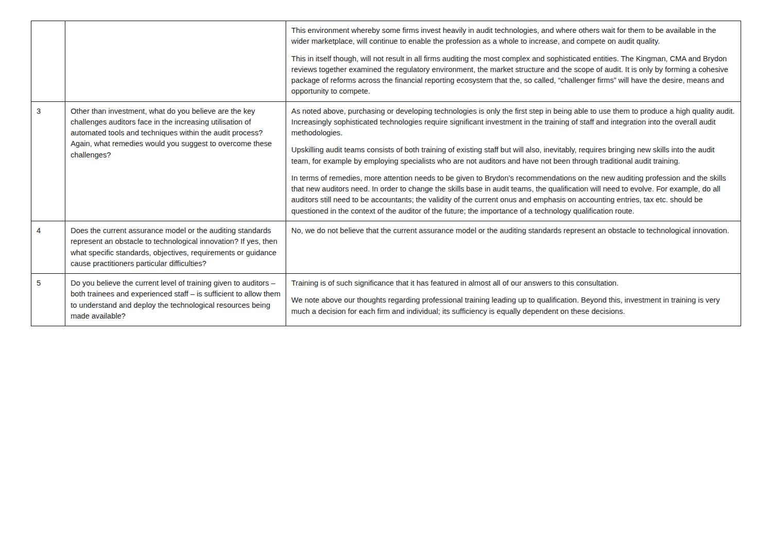| | | This environment whereby some firms invest heavily in audit technologies, and where others wait for them to be available in the wider marketplace, will continue to enable the profession as a whole to increase, and compete on audit quality. This in itself though, will not result in all firms auditing the most complex and sophisticated entities. The Kingman, CMA and Brydon reviews together examined the regulatory environment, the market structure and the scope of audit. It is only by forming a cohesive package of reforms across the financial reporting ecosystem that the, so called, “challenger firms” will have the desire, means and opportunity to compete. |
| 3 | Other than investment, what do you believe are the key challenges auditors face in the increasing utilisation of automated tools and techniques within the audit process? Again, what remedies would you suggest to overcome these challenges? | As noted above, purchasing or developing technologies is only the first step in being able to use them to produce a high quality audit. Increasingly sophisticated technologies require significant investment in the training of staff and integration into the overall audit methodologies. Upskilling audit teams consists of both training of existing staff but will also, inevitably, requires bringing new skills into the audit team, for example by employing specialists who are not auditors and have not been through traditional audit training. In terms of remedies, more attention needs to be given to Brydon’s recommendations on the new auditing profession and the skills that new auditors need. In order to change the skills base in audit teams, the qualification will need to evolve. For example, do all auditors still need to be accountants; the validity of the current onus and emphasis on accounting entries, tax etc. should be questioned in the context of the auditor of the future; the importance of a technology qualification route. |
| 4 | Does the current assurance model or the auditing standards represent an obstacle to technological innovation? If yes, then what specific standards, objectives, requirements or guidance cause practitioners particular difficulties? | No, we do not believe that the current assurance model or the auditing standards represent an obstacle to technological innovation. |
| 5 | Do you believe the current level of training given to auditors – both trainees and experienced staff – is sufficient to allow them to understand and deploy the technological resources being made available? | Training is of such significance that it has featured in almost all of our answers to this consultation. We note above our thoughts regarding professional training leading up to qualification. Beyond this, investment in training is very much a decision for each firm and individual; its sufficiency is equally dependent on these decisions. |